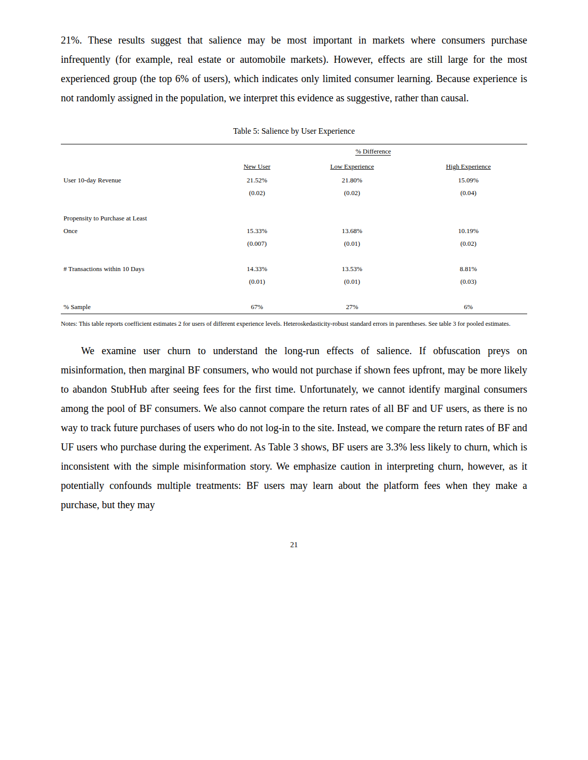21%. These results suggest that salience may be most important in markets where consumers purchase infrequently (for example, real estate or automobile markets). However, effects are still large for the most experienced group (the top 6% of users), which indicates only limited consumer learning. Because experience is not randomly assigned in the population, we interpret this evidence as suggestive, rather than causal.
Table 5: Salience by User Experience
| | % Difference |
| | New User | Low Experience | High Experience |
| User 10-day Revenue | 21.52% | 21.80% | 15.09% |
| | (0.02) | (0.02) | (0.04) |
| Propensity to Purchase at Least | | | |
| Once | 15.33% | 13.68% | 10.19% |
| | (0.007) | (0.01) | (0.02) |
| # Transactions within 10 Days | 14.33% | 13.53% | 8.81% |
| | (0.01) | (0.01) | (0.03) |
| % Sample | 67% | 27% | 6% |
Notes: This table reports coefficient estimates 2 for users of different experience levels. Heteroskedasticity-robust standard errors in parentheses. See table 3 for pooled estimates.
We examine user churn to understand the long-run effects of salience. If obfuscation preys on misinformation, then marginal BF consumers, who would not purchase if shown fees upfront, may be more likely to abandon StubHub after seeing fees for the first time. Unfortunately, we cannot identify marginal consumers among the pool of BF consumers. We also cannot compare the return rates of all BF and UF users, as there is no way to track future purchases of users who do not log-in to the site. Instead, we compare the return rates of BF and UF users who purchase during the experiment. As Table 3 shows, BF users are 3.3% less likely to churn, which is inconsistent with the simple misinformation story. We emphasize caution in interpreting churn, however, as it potentially confounds multiple treatments: BF users may learn about the platform fees when they make a purchase, but they may
21